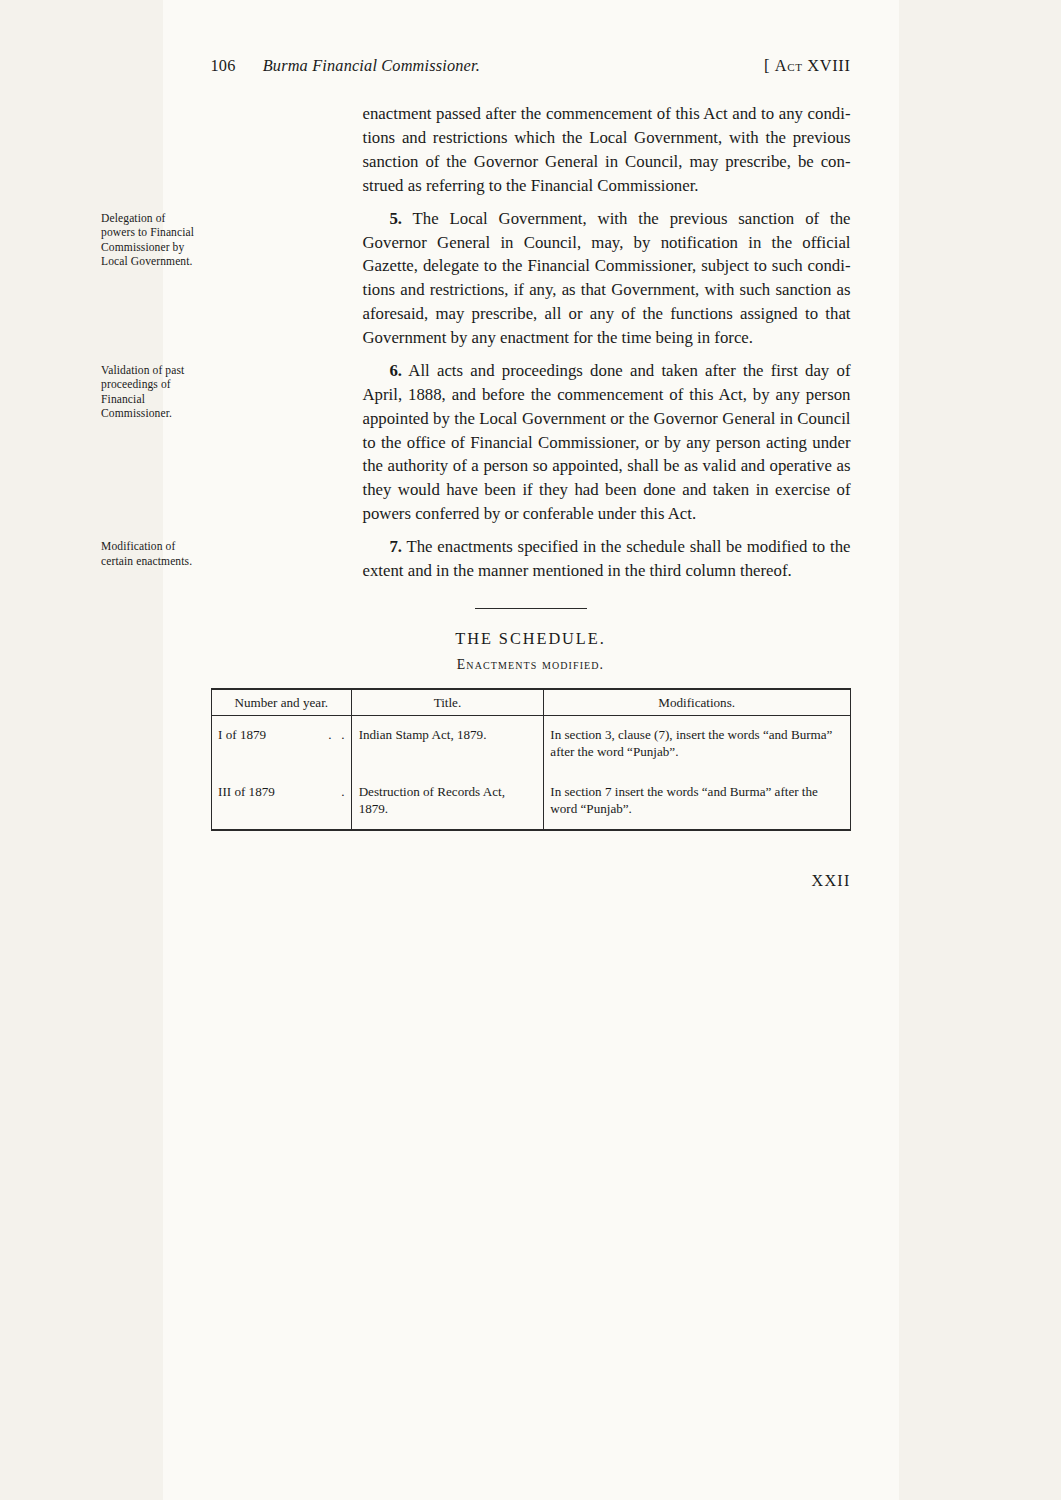106 Burma Financial Commissioner. [ Act XVIII
enactment passed after the commencement of this Act and to any conditions and restrictions which the Local Government, with the previous sanction of the Governor General in Council, may prescribe, be construed as referring to the Financial Commissioner.
Delegation of powers to Financial Commissioner by Local Government.
5. The Local Government, with the previous sanction of the Governor General in Council, may, by notification in the official Gazette, delegate to the Financial Commissioner, subject to such conditions and restrictions, if any, as that Government, with such sanction as aforesaid, may prescribe, all or any of the functions assigned to that Government by any enactment for the time being in force.
Validation of past proceedings of Financial Commissioner.
6. All acts and proceedings done and taken after the first day of April, 1888, and before the commencement of this Act, by any person appointed by the Local Government or the Governor General in Council to the office of Financial Commissioner, or by any person acting under the authority of a person so appointed, shall be as valid and operative as they would have been if they had been done and taken in exercise of powers conferred by or conferable under this Act.
Modification of certain enactments.
7. The enactments specified in the schedule shall be modified to the extent and in the manner mentioned in the third column thereof.
THE SCHEDULE.
Enactments modified.
| Number and year. | Title. | Modifications. |
| --- | --- | --- |
| I of 1879 . . | Indian Stamp Act, 1879. | In section 3, clause (7), insert the words “and Burma” after the word “Punjab”. |
| III of 1879 . | Destruction of Records Act, 1879. | In section 7 insert the words “and Burma” after the word “Punjab”. |
XXII